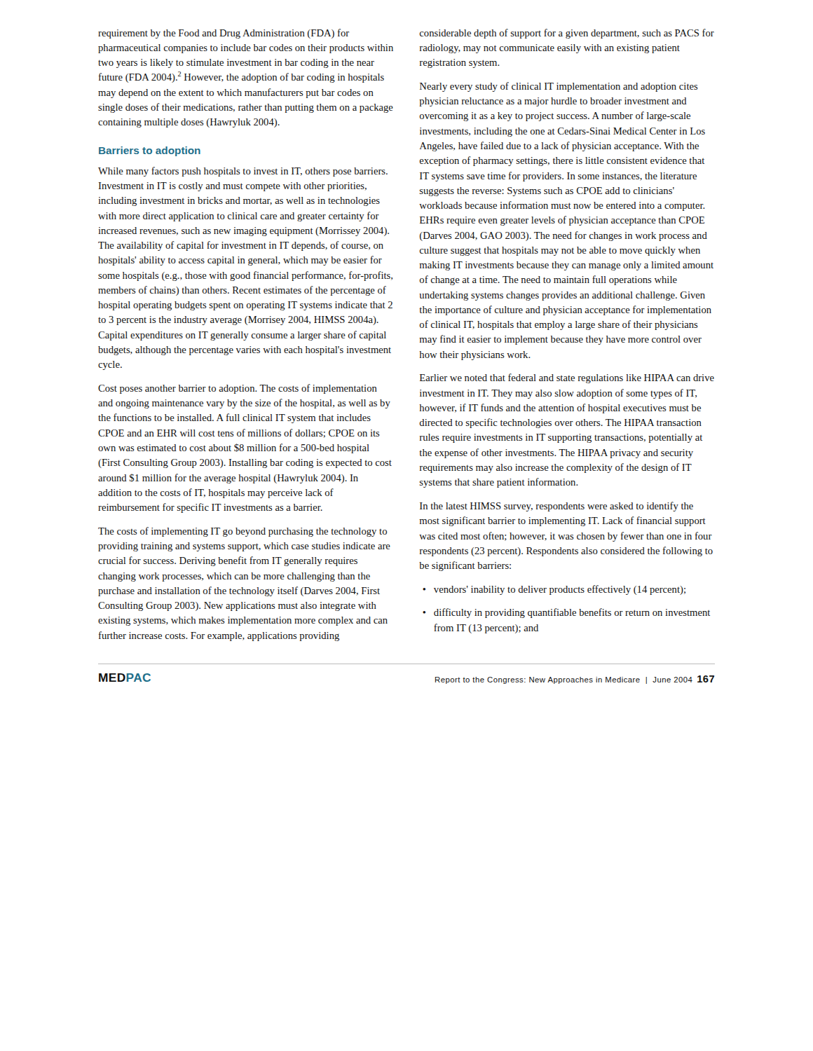requirement by the Food and Drug Administration (FDA) for pharmaceutical companies to include bar codes on their products within two years is likely to stimulate investment in bar coding in the near future (FDA 2004).2 However, the adoption of bar coding in hospitals may depend on the extent to which manufacturers put bar codes on single doses of their medications, rather than putting them on a package containing multiple doses (Hawryluk 2004).
Barriers to adoption
While many factors push hospitals to invest in IT, others pose barriers. Investment in IT is costly and must compete with other priorities, including investment in bricks and mortar, as well as in technologies with more direct application to clinical care and greater certainty for increased revenues, such as new imaging equipment (Morrissey 2004). The availability of capital for investment in IT depends, of course, on hospitals' ability to access capital in general, which may be easier for some hospitals (e.g., those with good financial performance, for-profits, members of chains) than others. Recent estimates of the percentage of hospital operating budgets spent on operating IT systems indicate that 2 to 3 percent is the industry average (Morrisey 2004, HIMSS 2004a). Capital expenditures on IT generally consume a larger share of capital budgets, although the percentage varies with each hospital's investment cycle.
Cost poses another barrier to adoption. The costs of implementation and ongoing maintenance vary by the size of the hospital, as well as by the functions to be installed. A full clinical IT system that includes CPOE and an EHR will cost tens of millions of dollars; CPOE on its own was estimated to cost about $8 million for a 500-bed hospital (First Consulting Group 2003). Installing bar coding is expected to cost around $1 million for the average hospital (Hawryluk 2004). In addition to the costs of IT, hospitals may perceive lack of reimbursement for specific IT investments as a barrier.
The costs of implementing IT go beyond purchasing the technology to providing training and systems support, which case studies indicate are crucial for success. Deriving benefit from IT generally requires changing work processes, which can be more challenging than the purchase and installation of the technology itself (Darves 2004, First Consulting Group 2003). New applications must also integrate with existing systems, which makes implementation more complex and can further increase costs. For example, applications providing considerable depth of support for a given department, such as PACS for radiology, may not communicate easily with an existing patient registration system.
Nearly every study of clinical IT implementation and adoption cites physician reluctance as a major hurdle to broader investment and overcoming it as a key to project success. A number of large-scale investments, including the one at Cedars-Sinai Medical Center in Los Angeles, have failed due to a lack of physician acceptance. With the exception of pharmacy settings, there is little consistent evidence that IT systems save time for providers. In some instances, the literature suggests the reverse: Systems such as CPOE add to clinicians' workloads because information must now be entered into a computer. EHRs require even greater levels of physician acceptance than CPOE (Darves 2004, GAO 2003). The need for changes in work process and culture suggest that hospitals may not be able to move quickly when making IT investments because they can manage only a limited amount of change at a time. The need to maintain full operations while undertaking systems changes provides an additional challenge. Given the importance of culture and physician acceptance for implementation of clinical IT, hospitals that employ a large share of their physicians may find it easier to implement because they have more control over how their physicians work.
Earlier we noted that federal and state regulations like HIPAA can drive investment in IT. They may also slow adoption of some types of IT, however, if IT funds and the attention of hospital executives must be directed to specific technologies over others. The HIPAA transaction rules require investments in IT supporting transactions, potentially at the expense of other investments. The HIPAA privacy and security requirements may also increase the complexity of the design of IT systems that share patient information.
In the latest HIMSS survey, respondents were asked to identify the most significant barrier to implementing IT. Lack of financial support was cited most often; however, it was chosen by fewer than one in four respondents (23 percent). Respondents also considered the following to be significant barriers:
vendors' inability to deliver products effectively (14 percent);
difficulty in providing quantifiable benefits or return on investment from IT (13 percent); and
MEDPAC
Report to the Congress: New Approaches in Medicare | June 2004167